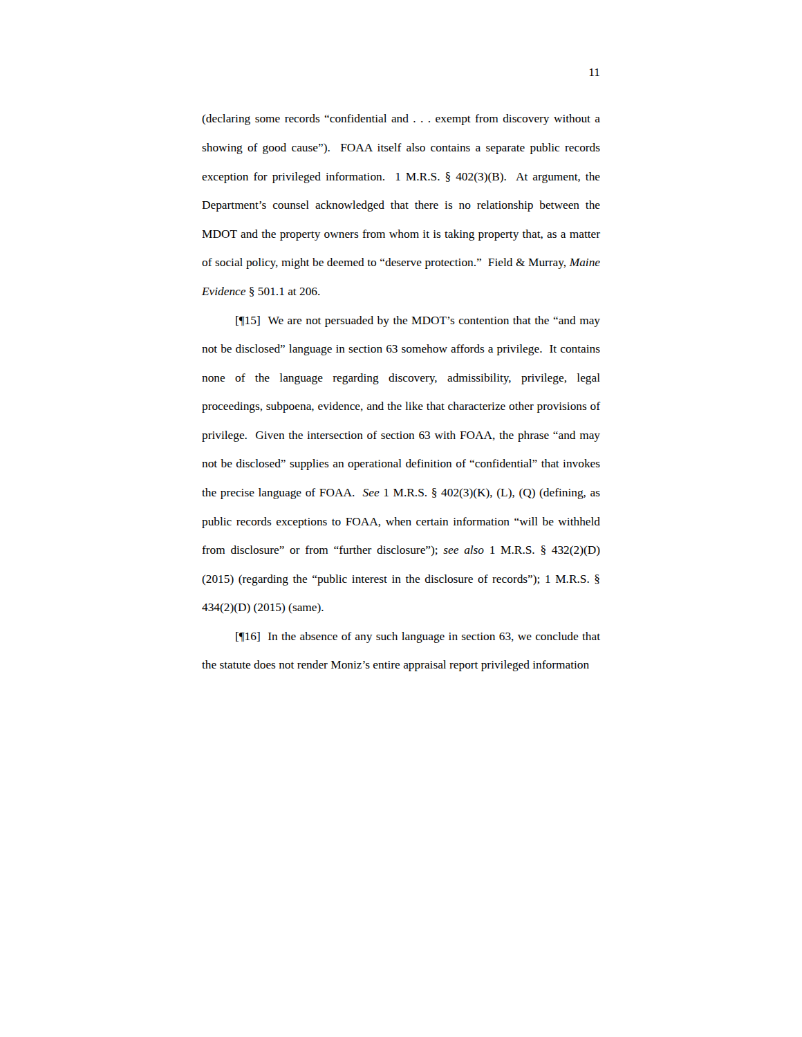11
(declaring some records “confidential and . . . exempt from discovery without a showing of good cause”). FOAA itself also contains a separate public records exception for privileged information. 1 M.R.S. § 402(3)(B). At argument, the Department’s counsel acknowledged that there is no relationship between the MDOT and the property owners from whom it is taking property that, as a matter of social policy, might be deemed to “deserve protection.” Field & Murray, Maine Evidence § 501.1 at 206.
[¶15] We are not persuaded by the MDOT’s contention that the “and may not be disclosed” language in section 63 somehow affords a privilege. It contains none of the language regarding discovery, admissibility, privilege, legal proceedings, subpoena, evidence, and the like that characterize other provisions of privilege. Given the intersection of section 63 with FOAA, the phrase “and may not be disclosed” supplies an operational definition of “confidential” that invokes the precise language of FOAA. See 1 M.R.S. § 402(3)(K), (L), (Q) (defining, as public records exceptions to FOAA, when certain information “will be withheld from disclosure” or from “further disclosure”); see also 1 M.R.S. § 432(2)(D) (2015) (regarding the “public interest in the disclosure of records”); 1 M.R.S. § 434(2)(D) (2015) (same).
[¶16] In the absence of any such language in section 63, we conclude that the statute does not render Moniz’s entire appraisal report privileged information